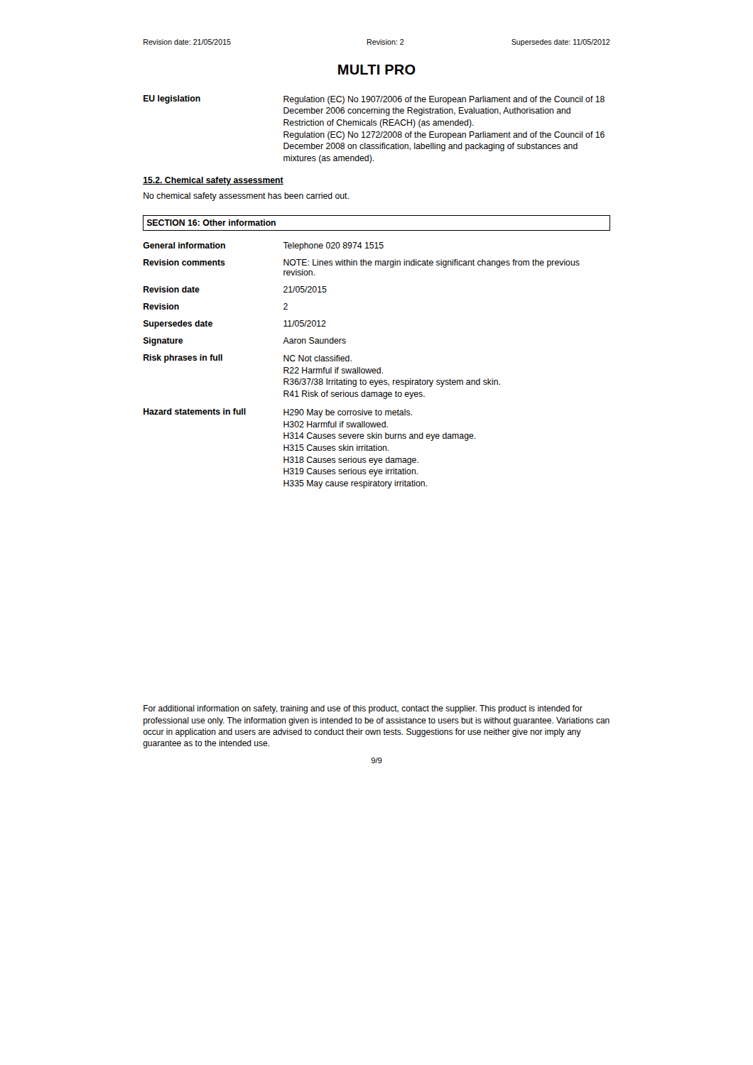Revision date: 21/05/2015 Revision: 2 Supersedes date: 11/05/2012
MULTI PRO
| EU legislation | Regulation (EC) No 1907/2006 of the European Parliament and of the Council of 18 December 2006 concerning the Registration, Evaluation, Authorisation and Restriction of Chemicals (REACH) (as amended). Regulation (EC) No 1272/2008 of the European Parliament and of the Council of 16 December 2008 on classification, labelling and packaging of substances and mixtures (as amended). |
15.2. Chemical safety assessment
No chemical safety assessment has been carried out.
SECTION 16: Other information
| General information | Telephone 020 8974 1515 |
| Revision comments | NOTE: Lines within the margin indicate significant changes from the previous revision. |
| Revision date | 21/05/2015 |
| Revision | 2 |
| Supersedes date | 11/05/2012 |
| Signature | Aaron Saunders |
| Risk phrases in full | NC Not classified. R22 Harmful if swallowed. R36/37/38 Irritating to eyes, respiratory system and skin. R41 Risk of serious damage to eyes. |
| Hazard statements in full | H290 May be corrosive to metals. H302 Harmful if swallowed. H314 Causes severe skin burns and eye damage. H315 Causes skin irritation. H318 Causes serious eye damage. H319 Causes serious eye irritation. H335 May cause respiratory irritation. |
For additional information on safety, training and use of this product, contact the supplier. This product is intended for professional use only. The information given is intended to be of assistance to users but is without guarantee. Variations can occur in application and users are advised to conduct their own tests. Suggestions for use neither give nor imply any guarantee as to the intended use.
9/9